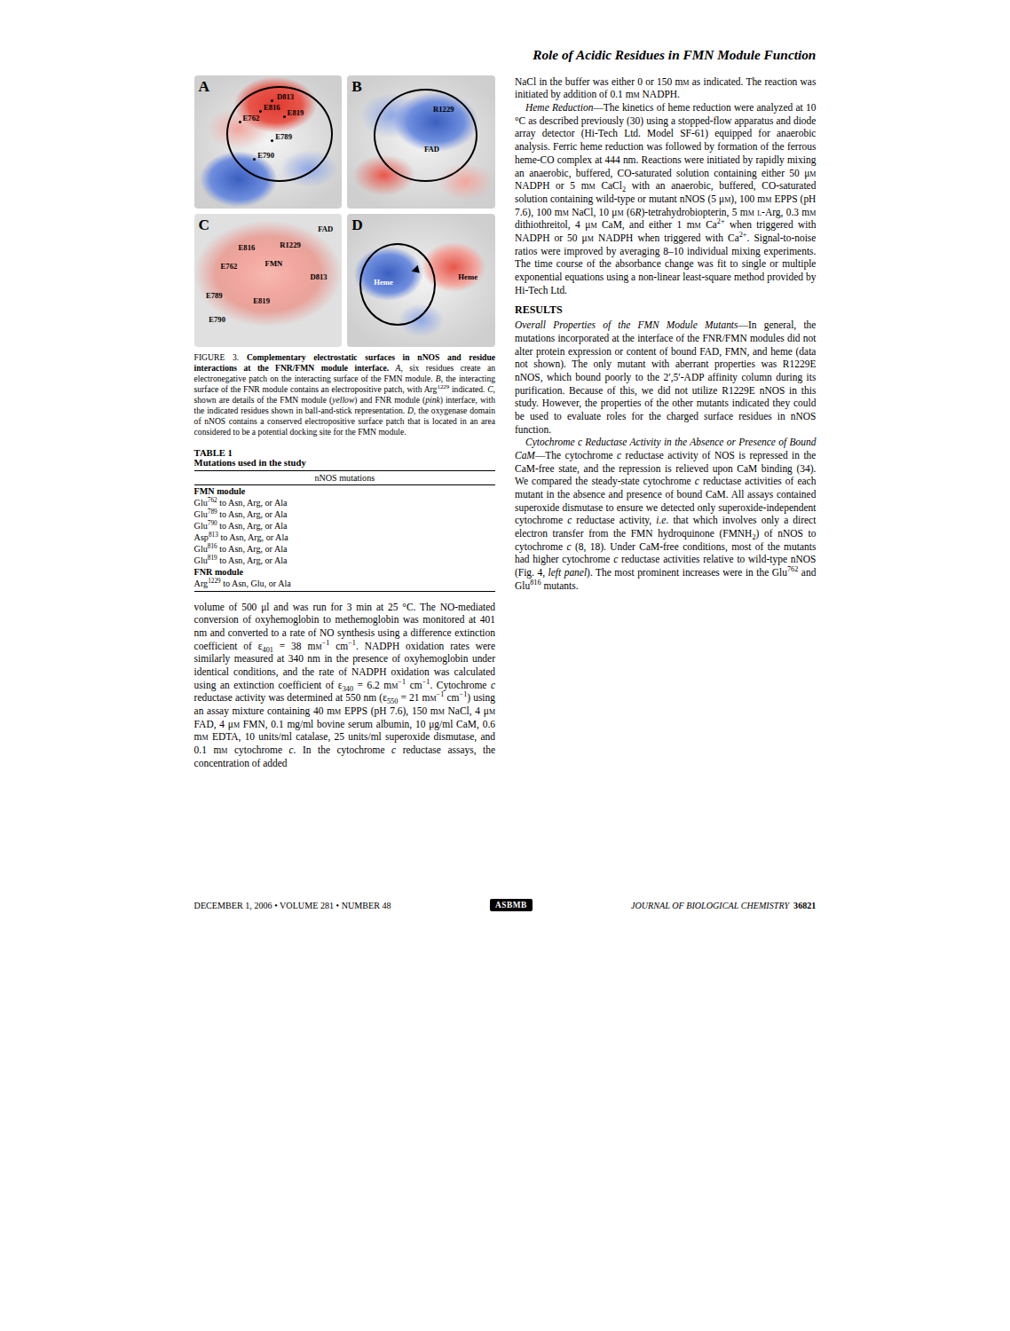Role of Acidic Residues in FMN Module Function
A
D813 E816 E819 E762 E789 E790
B
R1229 FAD
C FAD E816 R1229 E762 FMN D813 E789 E819 E790
D
Heme Heme
FIGURE 3. Complementary electrostatic surfaces in nNOS and residue interactions at the FNR/FMN module interface. A, six residues create an electronegative patch on the interacting surface of the FMN module. B, the interacting surface of the FNR module contains an electropositive patch, with Arg1229 indicated. C, shown are details of the FMN module (yellow) and FNR module (pink) interface, with the indicated residues shown in ball-and-stick representation. D, the oxygenase domain of nNOS contains a conserved electropositive surface patch that is located in an area considered to be a potential docking site for the FMN module.
TABLE 1
Mutations used in the study
| nNOS mutations |
| --- |
| FMN module |
| Glu 762 to Asn, Arg, or Ala |
| Glu 789 to Asn, Arg, or Ala |
| Glu 790 to Asn, Arg, or Ala |
| Asp 813 to Asn, Arg, or Ala |
| Glu 816 to Asn, Arg, or Ala |
| Glu 819 to Asn, Arg, or Ala |
| FNR module |
| Arg 1229 to Asn, Glu, or Ala |
volume of 500 μl and was run for 3 min at 25 °C. The NO-mediated conversion of oxyhemoglobin to methemoglobin was monitored at 401 nm and converted to a rate of NO synthesis using a difference extinction coefficient of ε401 = 38 mm−1 cm−1. NADPH oxidation rates were similarly measured at 340 nm in the presence of oxyhemoglobin under identical conditions, and the rate of NADPH oxidation was calculated using an extinction coefficient of ε340 = 6.2 mm−1 cm−1. Cytochrome c reductase activity was determined at 550 nm (ε550 = 21 mm−1 cm−1) using an assay mixture containing 40 mm EPPS (pH 7.6), 150 mm NaCl, 4 μm FAD, 4 μm FMN, 0.1 mg/ml bovine serum albumin, 10 μg/ml CaM, 0.6 mm EDTA, 10 units/ml catalase, 25 units/ml superoxide dismutase, and 0.1 mm cytochrome c. In the cytochrome c reductase assays, the concentration of added
NaCl in the buffer was either 0 or 150 mm as indicated. The reaction was initiated by addition of 0.1 mm NADPH.
Heme Reduction—The kinetics of heme reduction were analyzed at 10 °C as described previously (30) using a stopped-flow apparatus and diode array detector (Hi-Tech Ltd. Model SF-61) equipped for anaerobic analysis. Ferric heme reduction was followed by formation of the ferrous heme-CO complex at 444 nm. Reactions were initiated by rapidly mixing an anaerobic, buffered, CO-saturated solution containing either 50 μm NADPH or 5 mm CaCl2 with an anaerobic, buffered, CO-saturated solution containing wild-type or mutant nNOS (5 μm), 100 mm EPPS (pH 7.6), 100 mm NaCl, 10 μm (6R)-tetrahydrobiopterin, 5 mm l-Arg, 0.3 mm dithiothreitol, 4 μm CaM, and either 1 mm Ca2+ when triggered with NADPH or 50 μm NADPH when triggered with Ca2+. Signal-to-noise ratios were improved by averaging 8–10 individual mixing experiments. The time course of the absorbance change was fit to single or multiple exponential equations using a non-linear least-square method provided by Hi-Tech Ltd.
RESULTS
Overall Properties of the FMN Module Mutants—In general, the mutations incorporated at the interface of the FNR/FMN modules did not alter protein expression or content of bound FAD, FMN, and heme (data not shown). The only mutant with aberrant properties was R1229E nNOS, which bound poorly to the 2′,5′-ADP affinity column during its purification. Because of this, we did not utilize R1229E nNOS in this study. However, the properties of the other mutants indicated they could be used to evaluate roles for the charged surface residues in nNOS function.
Cytochrome c Reductase Activity in the Absence or Presence of Bound CaM—The cytochrome c reductase activity of NOS is repressed in the CaM-free state, and the repression is relieved upon CaM binding (34). We compared the steady-state cytochrome c reductase activities of each mutant in the absence and presence of bound CaM. All assays contained superoxide dismutase to ensure we detected only superoxide-independent cytochrome c reductase activity, i.e. that which involves only a direct electron transfer from the FMN hydroquinone (FMNH2) of nNOS to cytochrome c (8, 18). Under CaM-free conditions, most of the mutants had higher cytochrome c reductase activities relative to wild-type nNOS (Fig. 4, left panel). The most prominent increases were in the Glu762 and Glu816 mutants.
DECEMBER 1, 2006 • VOLUME 281 • NUMBER 48
ASBMB
JOURNAL OF BIOLOGICAL CHEMISTRY 36821